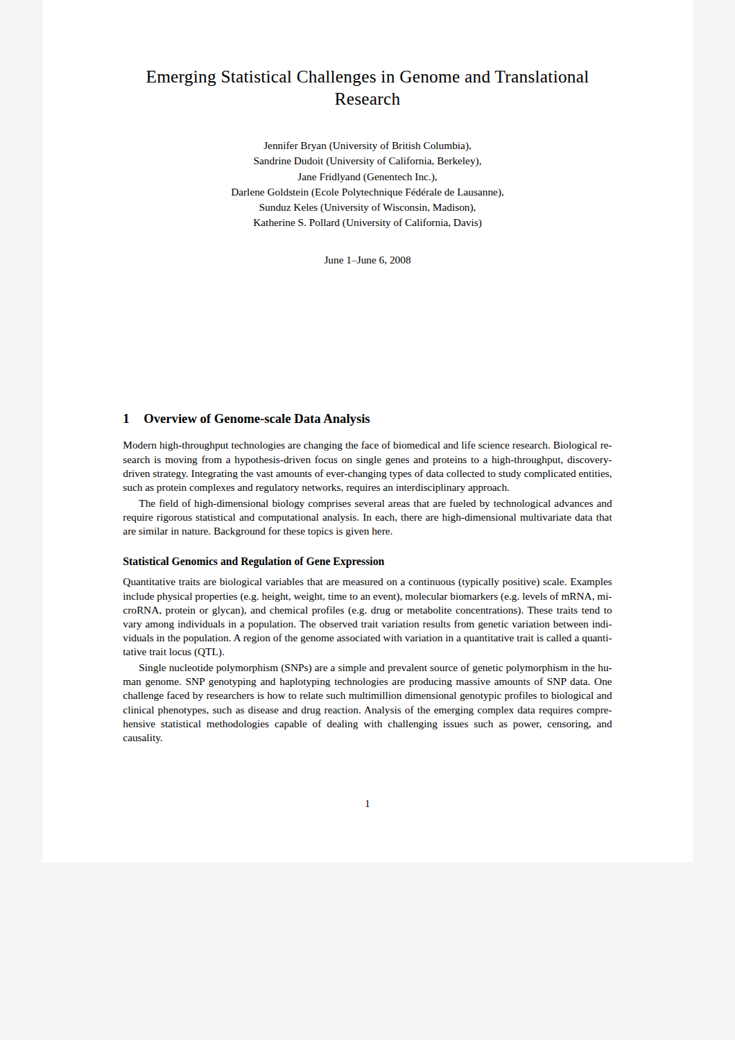Emerging Statistical Challenges in Genome and Translational Research
Jennifer Bryan (University of British Columbia), Sandrine Dudoit (University of California, Berkeley), Jane Fridlyand (Genentech Inc.), Darlene Goldstein (Ecole Polytechnique Fédérale de Lausanne), Sunduz Keles (University of Wisconsin, Madison), Katherine S. Pollard (University of California, Davis)
June 1–June 6, 2008
1 Overview of Genome-scale Data Analysis
Modern high-throughput technologies are changing the face of biomedical and life science research. Biological research is moving from a hypothesis-driven focus on single genes and proteins to a high-throughput, discovery-driven strategy. Integrating the vast amounts of ever-changing types of data collected to study complicated entities, such as protein complexes and regulatory networks, requires an interdisciplinary approach.
The field of high-dimensional biology comprises several areas that are fueled by technological advances and require rigorous statistical and computational analysis. In each, there are high-dimensional multivariate data that are similar in nature. Background for these topics is given here.
Statistical Genomics and Regulation of Gene Expression
Quantitative traits are biological variables that are measured on a continuous (typically positive) scale. Examples include physical properties (e.g. height, weight, time to an event), molecular biomarkers (e.g. levels of mRNA, microRNA, protein or glycan), and chemical profiles (e.g. drug or metabolite concentrations). These traits tend to vary among individuals in a population. The observed trait variation results from genetic variation between individuals in the population. A region of the genome associated with variation in a quantitative trait is called a quantitative trait locus (QTL).
Single nucleotide polymorphism (SNPs) are a simple and prevalent source of genetic polymorphism in the human genome. SNP genotyping and haplotyping technologies are producing massive amounts of SNP data. One challenge faced by researchers is how to relate such multimillion dimensional genotypic profiles to biological and clinical phenotypes, such as disease and drug reaction. Analysis of the emerging complex data requires comprehensive statistical methodologies capable of dealing with challenging issues such as power, censoring, and causality.
1